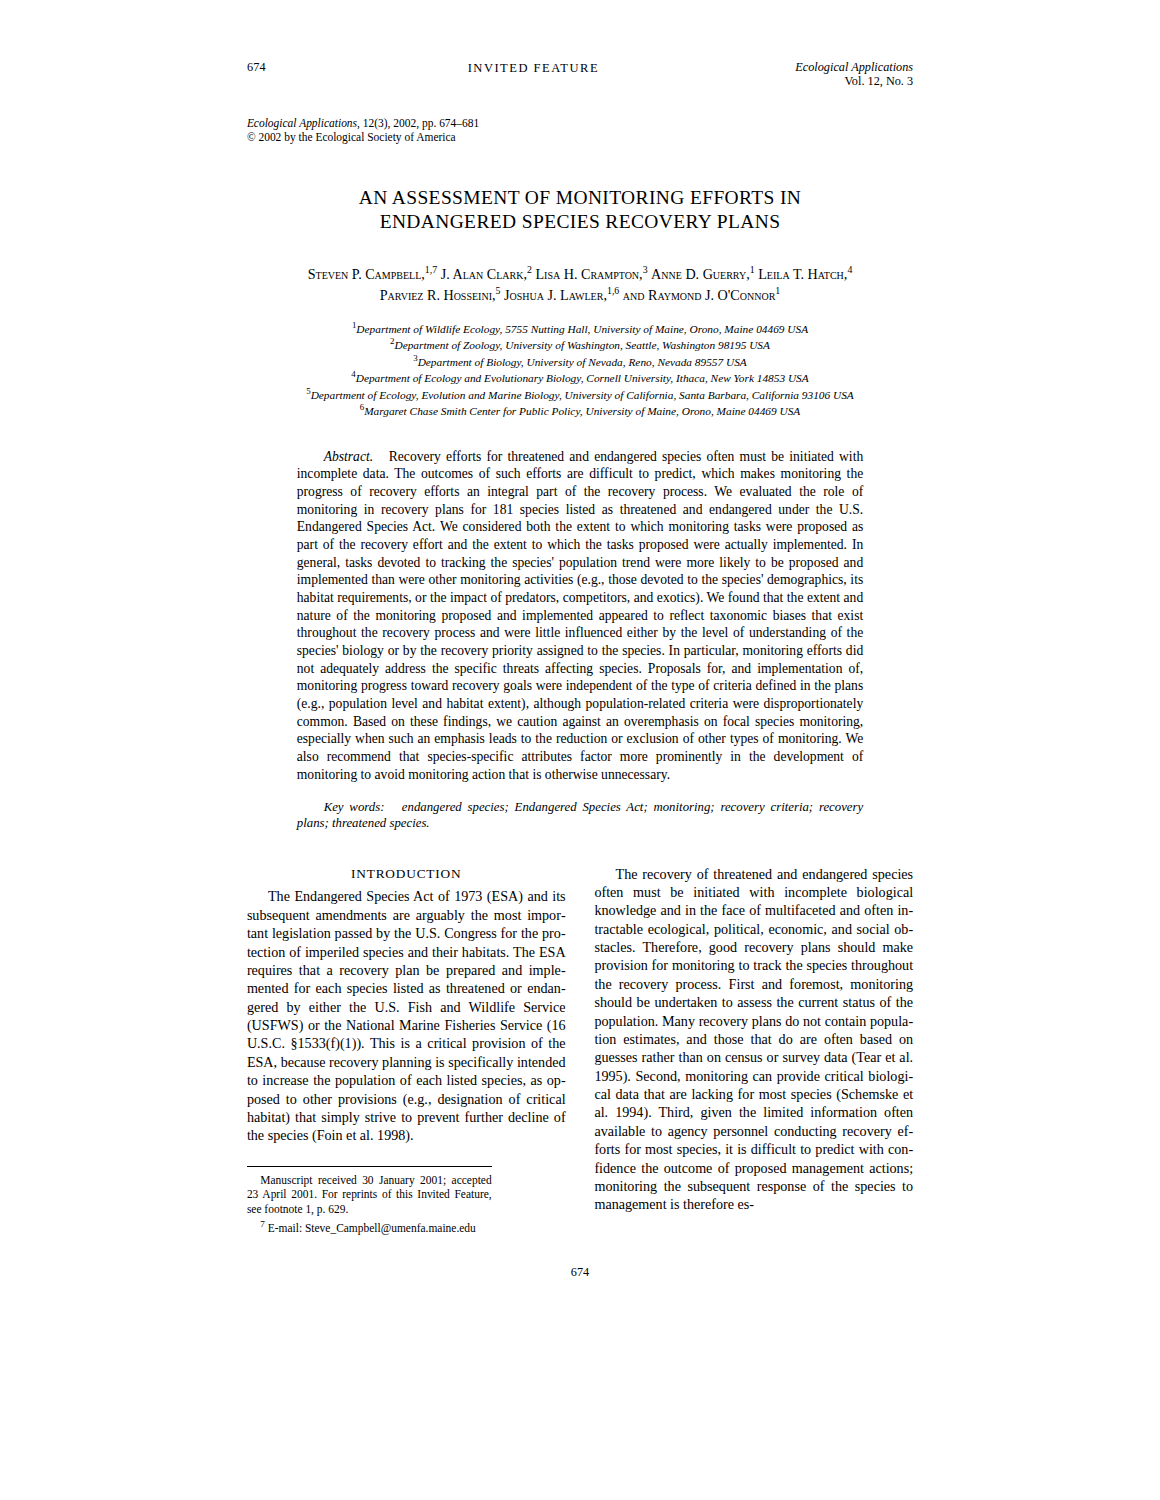674
Invited Feature
Ecological Applications
Vol. 12, No. 3
Ecological Applications, 12(3), 2002, pp. 674–681
© 2002 by the Ecological Society of America
An Assessment of Monitoring Efforts in
Endangered Species Recovery Plans
Steven P. Campbell,1,7 J. Alan Clark,2 Lisa H. Crampton,3 Anne D. Guerry,1 Leila T. Hatch,4
Parviez R. Hosseini,5 Joshua J. Lawler,1,6 and Raymond J. O'Connor1
1Department of Wildlife Ecology, 5755 Nutting Hall, University of Maine, Orono, Maine 04469 USA
2Department of Zoology, University of Washington, Seattle, Washington 98195 USA
3Department of Biology, University of Nevada, Reno, Nevada 89557 USA
4Department of Ecology and Evolutionary Biology, Cornell University, Ithaca, New York 14853 USA
5Department of Ecology, Evolution and Marine Biology, University of California, Santa Barbara, California 93106 USA
6Margaret Chase Smith Center for Public Policy, University of Maine, Orono, Maine 04469 USA
Abstract. Recovery efforts for threatened and endangered species often must be initiated with incomplete data. The outcomes of such efforts are difficult to predict, which makes monitoring the progress of recovery efforts an integral part of the recovery process. We evaluated the role of monitoring in recovery plans for 181 species listed as threatened and endangered under the U.S. Endangered Species Act. We considered both the extent to which monitoring tasks were proposed as part of the recovery effort and the extent to which the tasks proposed were actually implemented. In general, tasks devoted to tracking the species' population trend were more likely to be proposed and implemented than were other monitoring activities (e.g., those devoted to the species' demographics, its habitat requirements, or the impact of predators, competitors, and exotics). We found that the extent and nature of the monitoring proposed and implemented appeared to reflect taxonomic biases that exist throughout the recovery process and were little influenced either by the level of understanding of the species' biology or by the recovery priority assigned to the species. In particular, monitoring efforts did not adequately address the specific threats affecting species. Proposals for, and implementation of, monitoring progress toward recovery goals were independent of the type of criteria defined in the plans (e.g., population level and habitat extent), although population-related criteria were disproportionately common. Based on these findings, we caution against an overemphasis on focal species monitoring, especially when such an emphasis leads to the reduction or exclusion of other types of monitoring. We also recommend that species-specific attributes factor more prominently in the development of monitoring to avoid monitoring action that is otherwise unnecessary.
Key words: endangered species; Endangered Species Act; monitoring; recovery criteria; recovery plans; threatened species.
Introduction
The Endangered Species Act of 1973 (ESA) and its subsequent amendments are arguably the most important legislation passed by the U.S. Congress for the protection of imperiled species and their habitats. The ESA requires that a recovery plan be prepared and implemented for each species listed as threatened or endangered by either the U.S. Fish and Wildlife Service (USFWS) or the National Marine Fisheries Service (16 U.S.C. §1533(f)(1)). This is a critical provision of the ESA, because recovery planning is specifically intended to increase the population of each listed species, as opposed to other provisions (e.g., designation of critical habitat) that simply strive to prevent further decline of the species (Foin et al. 1998).
Manuscript received 30 January 2001; accepted 23 April 2001. For reprints of this Invited Feature, see footnote 1, p. 629.
7 E-mail: Steve_Campbell@umenfa.maine.edu
The recovery of threatened and endangered species often must be initiated with incomplete biological knowledge and in the face of multifaceted and often intractable ecological, political, economic, and social obstacles. Therefore, good recovery plans should make provision for monitoring to track the species throughout the recovery process. First and foremost, monitoring should be undertaken to assess the current status of the population. Many recovery plans do not contain population estimates, and those that do are often based on guesses rather than on census or survey data (Tear et al. 1995). Second, monitoring can provide critical biological data that are lacking for most species (Schemske et al. 1994). Third, given the limited information often available to agency personnel conducting recovery efforts for most species, it is difficult to predict with confidence the outcome of proposed management actions; monitoring the subsequent response of the species to management is therefore es-
674